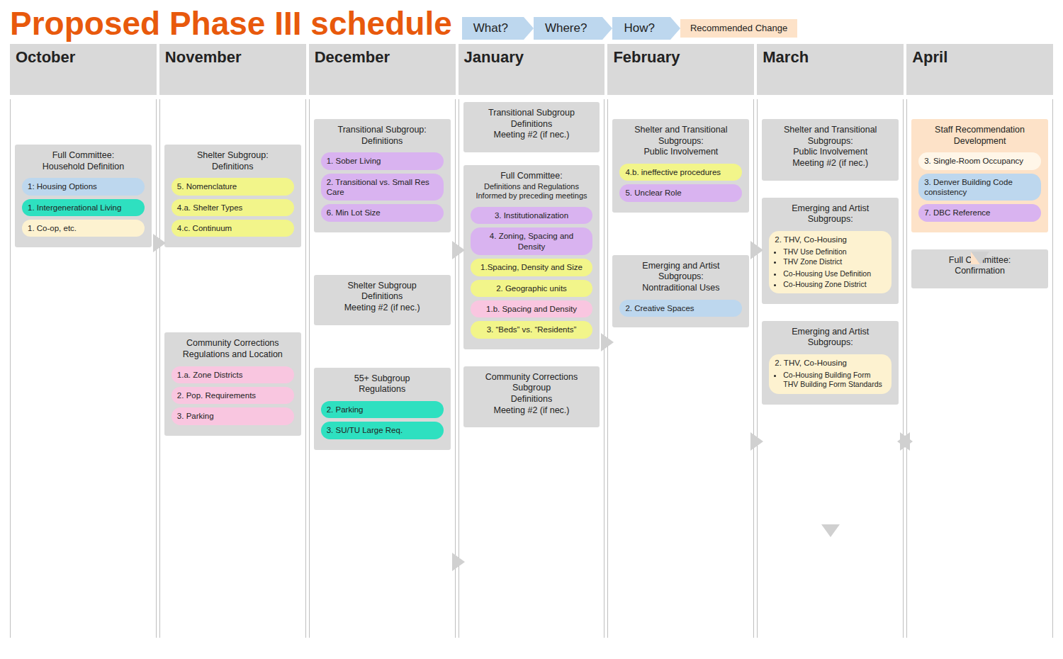Proposed Phase III schedule
What?
Where?
How?
Recommended Change
October
November
December
January
February
March
April
Full Committee:
Household Definition
1: Housing Options
1. Intergenerational Living
1. Co-op, etc.
Shelter Subgroup:
Definitions
5. Nomenclature
4.a. Shelter Types
4.c. Continuum
Community Corrections
Regulations and Location
1.a. Zone Districts
2. Pop. Requirements
3. Parking
Transitional Subgroup:
Definitions
1. Sober Living
2. Transitional vs. Small Res Care
6. Min Lot Size
Shelter Subgroup
Definitions
Meeting #2 (if nec.)
55+ Subgroup
Regulations
2. Parking
3. SU/TU Large Req.
Transitional Subgroup
Definitions
Meeting #2 (if nec.)
Full Committee:
Definitions and Regulations
Informed by preceding meetings
3. Institutionalization
4. Zoning, Spacing and Density
1.Spacing, Density and Size
2. Geographic units
1.b. Spacing and Density
3. “Beds” vs. “Residents”
Community Corrections Subgroup
Definitions
Meeting #2 (if nec.)
Shelter and Transitional
Subgroups:
Public Involvement
4.b. ineffective procedures
5. Unclear Role
Emerging and Artist
Subgroups:
Nontraditional Uses
2. Creative Spaces
Shelter and Transitional
Subgroups:
Public Involvement
Meeting #2 (if nec.)
Emerging and Artist
Subgroups:
2. THV, Co-Housing
THV Use Definition
THV Zone District
Co-Housing Use Definition
Co-Housing Zone District
Emerging and Artist
Subgroups:
2. THV, Co-Housing
Co-Housing Building Form THV Building Form Standards
Staff Recommendation
Development
3. Single-Room Occupancy
3. Denver Building Code consistency
7. DBC Reference
Full Committee:
Confirmation